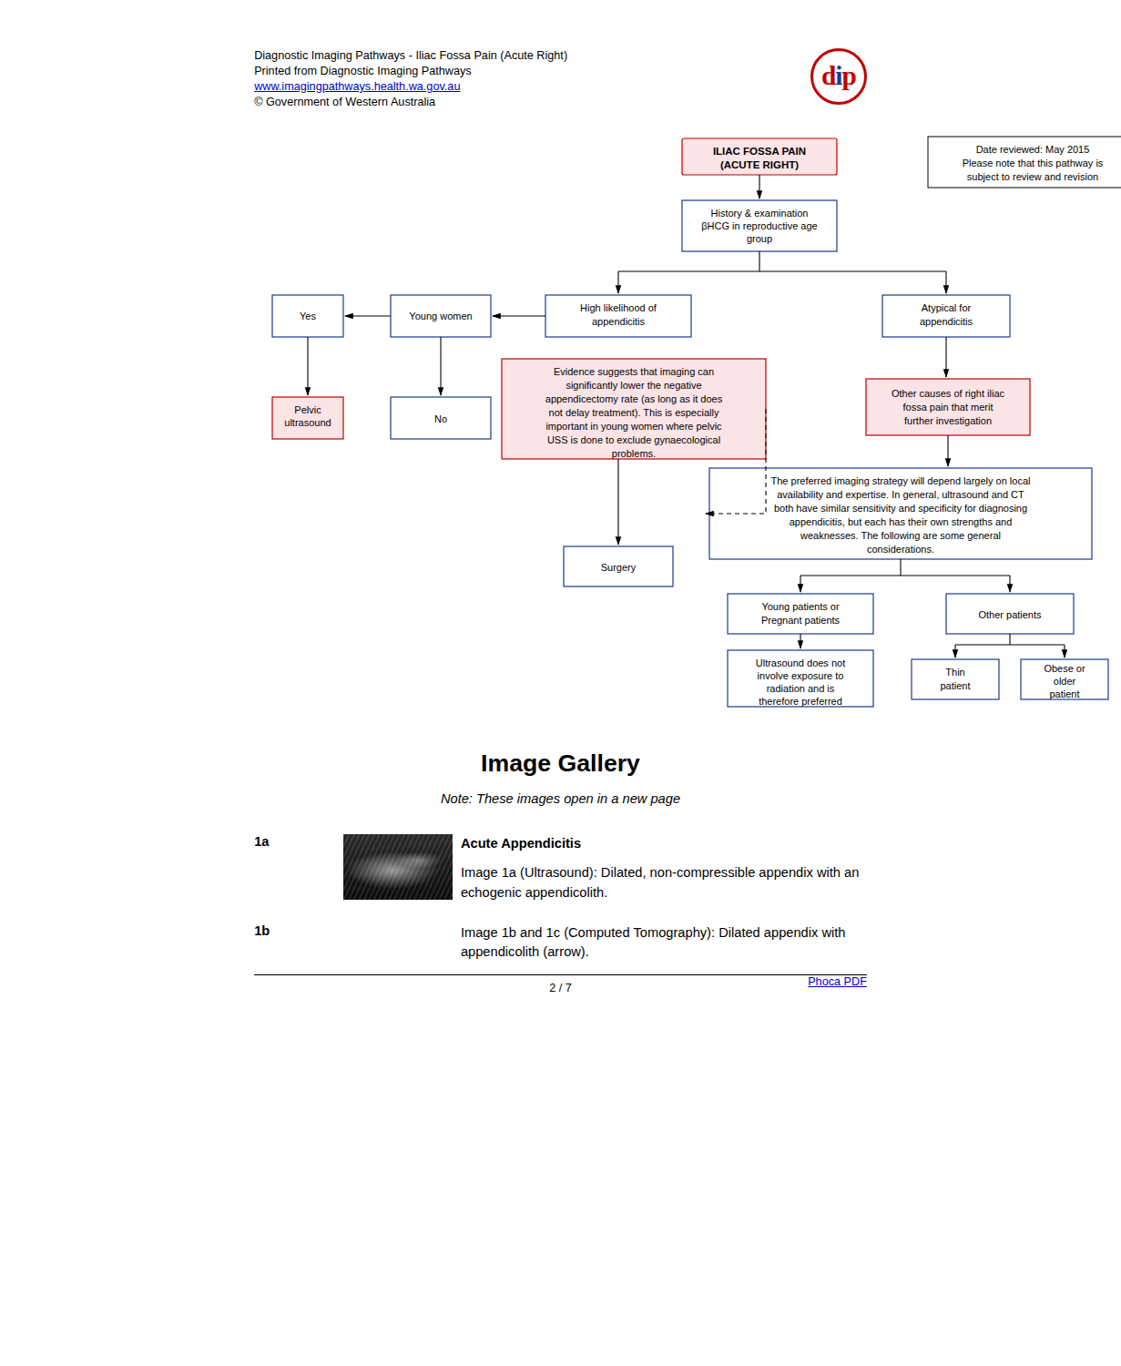Diagnostic Imaging Pathways - Iliac Fossa Pain (Acute Right)
Printed from Diagnostic Imaging Pathways
www.imagingpathways.health.wa.gov.au
© Government of Western Australia
dip
ILIAC FOSSA PAIN (ACUTE RIGHT) Date reviewed: May 2015 Please note that this pathway is subject to review and revision History & examination βHCG in reproductive age group High likelihood of appendicitis Atypical for appendicitis Young women Yes Pelvic ultrasound No Evidence suggests that imaging can significantly lower the negative appendicectomy rate (as long as it does not delay treatment). This is especially important in young women where pelvic USS is done to exclude gynaecological problems. Other causes of right iliac fossa pain that merit further investigation Surgery The preferred imaging strategy will depend largely on local availability and expertise. In general, ultrasound and CT both have similar sensitivity and specificity for diagnosing appendicitis, but each has their own strengths and weaknesses. The following are some general considerations. Young patients or Pregnant patients Other patients Ultrasound does not involve exposure to radiation and is therefore preferred Thin patient Obese or older patient
Image Gallery
Note: These images open in a new page
| 1a | | Acute Appendicitis Image 1a (Ultrasound): Dilated, non-compressible appendix with an echogenic appendicolith. |
| 1b | | Image 1b and 1c (Computed Tomography): Dilated appendix with appendicolith (arrow). |
2 / 7
Phoca PDF